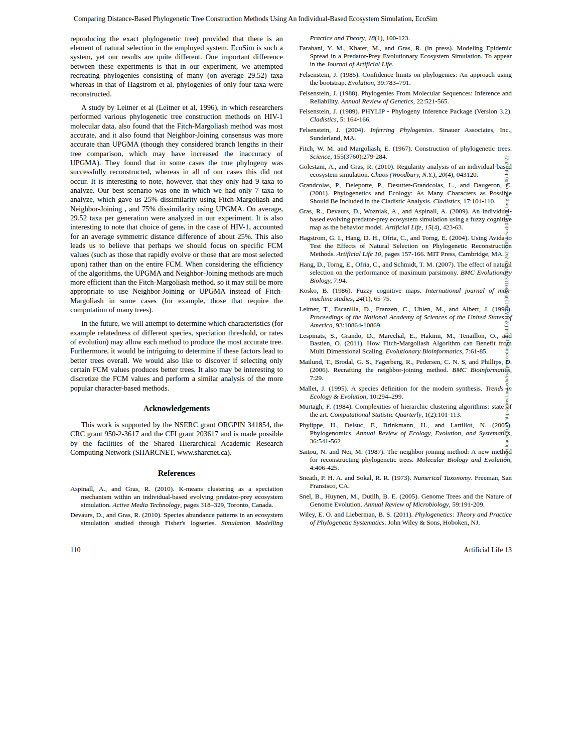Comparing Distance-Based Phylogenetic Tree Construction Methods Using An Individual-Based Ecosystem Simulation, EcoSim
Downloaded from http://direct.mit.edu/isal/proceedings-pdf/alife2012/24/1105/1901132/978-0-262-31050-5-ch015.pdf by guest on 06 July 2022
reproducing the exact phylogenetic tree) provided that there is an element of natural selection in the employed system. EcoSim is such a system, yet our results are quite different. One important difference between these experiments is that in our experiment, we attempted recreating phylogenies consisting of many (on average 29.52) taxa whereas in that of Hagstrom et al, phylogenies of only four taxa were reconstructed.
A study by Leitner et al (Leitner et al, 1996), in which researchers performed various phylogenetic tree construction methods on HIV-1 molecular data, also found that the Fitch-Margoliash method was most accurate, and it also found that Neighbor-Joining consensus was more accurate than UPGMA (though they considered branch lengths in their tree comparison, which may have increased the inaccuracy of UPGMA). They found that in some cases the true phylogeny was successfully reconstructed, whereas in all of our cases this did not occur. It is interesting to note, however, that they only had 9 taxa to analyze. Our best scenario was one in which we had only 7 taxa to analyze, which gave us 25% dissimilarity using Fitch-Margoliash and Neighbor-Joining , and 75% dissimilarity using UPGMA. On average, 29.52 taxa per generation were analyzed in our experiment. It is also interesting to note that choice of gene, in the case of HIV-1, accounted for an average symmetric distance difference of about 25%. This also leads us to believe that perhaps we should focus on specific FCM values (such as those that rapidly evolve or those that are most selected upon) rather than on the entire FCM. When considering the efficiency of the algorithms, the UPGMA and Neighbor-Joining methods are much more efficient than the Fitch-Margoliash method, so it may still be more appropriate to use Neighbor-Joining or UPGMA instead of Fitch-Margoliash in some cases (for example, those that require the computation of many trees).
In the future, we will attempt to determine which characteristics (for example relatedness of different species, speciation threshold, or rates of evolution) may allow each method to produce the most accurate tree. Furthermore, it would be intriguing to determine if these factors lead to better trees overall. We would also like to discover if selecting only certain FCM values produces better trees. It also may be interesting to discretize the FCM values and perform a similar analysis of the more popular character-based methods.
Acknowledgements
This work is supported by the NSERC grant ORGPIN 341854, the CRC grant 950-2-3617 and the CFI grant 203617 and is made possible by the facilities of the Shared Hierarchical Academic Research Computing Network (SHARCNET, www.sharcnet.ca).
References
Aspinall, A., and Gras, R. (2010). K-means clustering as a speciation mechanism within an individual-based evolving predator-prey ecosystem simulation. Active Media Technology, pages 318–329, Toronto, Canada.
Devaurs, D., and Gras, R. (2010). Species abundance patterns in an ecosystem simulation studied through Fisher's logseries. Simulation Modelling Practice and Theory, 18(1), 100-123.
Farahani, Y. M., Khater, M., and Gras, R. (in press). Modeling Epidemic Spread in a Predator-Prey Evolutionary Ecosystem Simulation. To appear in the Journal of Artificial Life.
Felsenstein, J. (1985). Confidence limits on phylogenies: An approach using the bootstrap. Evolution, 39:783–791.
Felsenstein, J. (1988). Phylogenies From Molecular Sequences: Inference and Reliability. Annual Review of Genetics, 22:521-565.
Felsenstein, J. (1989). PHYLIP - Phylogeny Inference Package (Version 3.2). Cladistics, 5: 164-166.
Felsenstein, J. (2004). Inferring Phylogenies. Sinauer Associates, Inc., Sunderland, MA.
Fitch, W. M. and Margoliash, E. (1967). Construction of phylogenetic trees. Science, 155(3760):279-284.
Golestani, A., and Gras, R. (2010). Regularity analysis of an individual-based ecosystem simulation. Chaos (Woodbury, N.Y.), 20(4), 043120.
Grandcolas, P., Deleporte, P., Desutter-Grandcolas, L., and Daugeron, C. (2001). Phylogenetics and Ecology: As Many Characters as Possible Should Be Included in the Cladistic Analysis. Cladistics, 17:104-110.
Gras, R., Devaurs, D., Wozniak, A., and Aspinall, A. (2009). An individual-based evolving predator-prey ecosystem simulation using a fuzzy cognitive map as the behavior model. Artificial Life, 15(4), 423-63.
Hagstrom, G. I., Hang, D. H., Ofria, C., and Torng, E. (2004). Using Avida to Test the Effects of Natural Selection on Phylogenetic Reconstruction Methods. Artificial Life 10, pages 157-166. MIT Press, Cambridge, MA.
Hang, D., Torng, E., Ofria, C., and Schmidt, T. M. (2007). The effect of natural selection on the performance of maximum parsimony. BMC Evolutionary Biology, 7:94.
Kosko, B. (1986). Fuzzy cognitive maps. International journal of man-machine studies, 24(1), 65-75.
Leitner, T., Escanilla, D., Franzen, C., Uhlen, M., and Albert, J. (1996). Proceedings of the National Academy of Sciences of the United States of America, 93:10864-10869.
Lespinats, S., Grando, D., Marechal, E., Hakimi, M., Tenaillon, O., and Bastien, O. (2011). How Fitch-Margoliash Algorithm can Benefit from Multi Dimensional Scaling. Evolutionary Bioinformatics, 7:61-85.
Mailund, T., Brodal, G. S., Fagerberg, R., Pedersen, C. N. S, and Phillips, D. (2006). Recrafting the neighbor-joining method. BMC Bioinformatics, 7:29.
Mallet, J. (1995). A species definition for the modern synthesis. Trends in Ecology & Evolution, 10:294–299.
Murtagh, F. (1984). Complexities of hierarchic clustering algorithms: state of the art. Computational Statistic Quarterly, 1(2):101-113.
Phylippe, H., Delsuc, F., Brinkmann, H., and Lartillot, N. (2005). Phylogenomics. Annual Review of Ecology, Evolution, and Systematics, 36:541-562
Saitou, N. and Nei, M. (1987). The neighbor-joining method: A new method for reconstructing phylogenetic trees. Molecular Biology and Evolution, 4:406-425.
Sneath, P. H. A. and Sokal, R. R. (1973). Numerical Taxonomy. Freeman, San Fransisco, CA.
Snel, B., Huynen, M., Dutilh, B. E. (2005). Genome Trees and the Nature of Genome Evolution. Annual Review of Microbiology, 59:191-209.
Wiley, E. O. and Lieberman, B. S. (2011). Phylogenetics: Theory and Practice of Phylogenetic Systematics. John Wiley & Sons, Hoboken, NJ.
110 Artificial Life 13